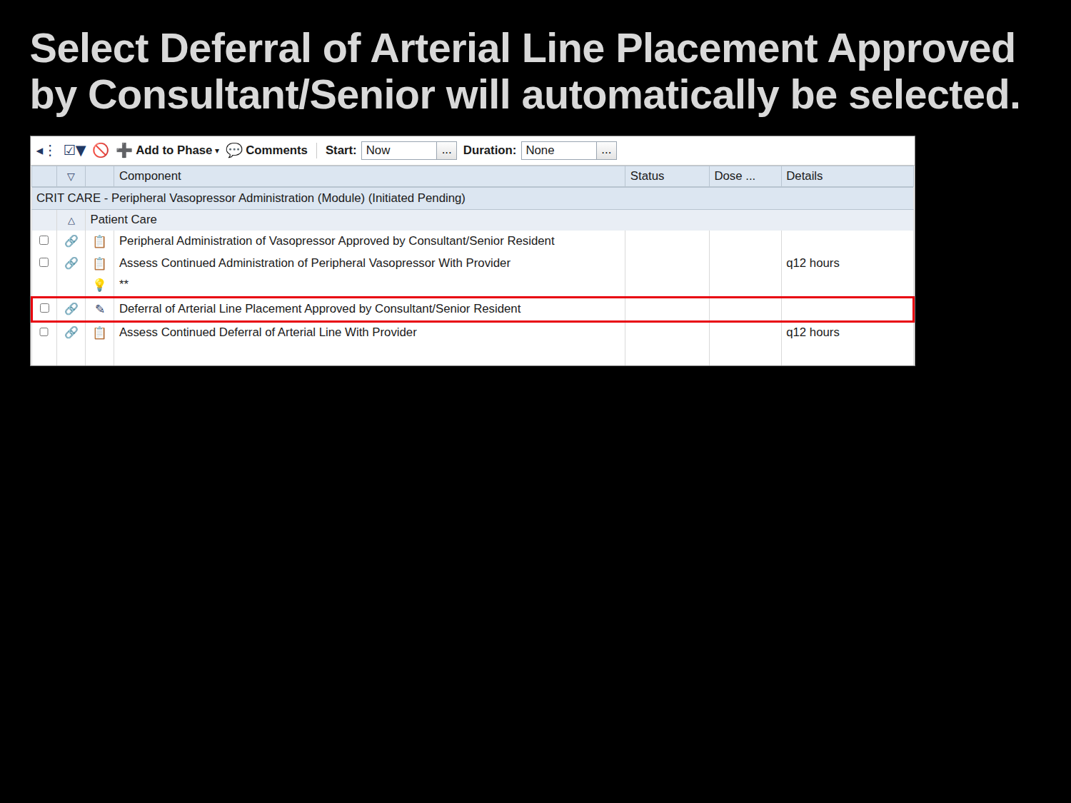Select Deferral of Arterial Line Placement Approved by Consultant/Senior will automatically be selected.
◂⋮ ☑▼ 🚫 ➕Add to Phase▾ 💬Comments Start: Start ... Duration: Duration ...
Order components with status, dose and details columns
| Select | Filter | Icon | Component | Status | Dose ... | Details |
| --- | --- | --- | --- | --- | --- | --- |
| CRIT CARE - Peripheral Vasopressor Administration (Module) (Initiated Pending) |
| | | Patient Care |
| | | | Peripheral Administration of Vasopressor Approved by Consultant/Senior Resident | | | |
| | | | Assess Continued Administration of Peripheral Vasopressor With Provider | | | q12 hours |
| | | | ** | | | |
| | | | Deferral of Arterial Line Placement Approved by Consultant/Senior Resident | | | |
| | | | Assess Continued Deferral of Arterial Line With Provider | | | q12 hours |